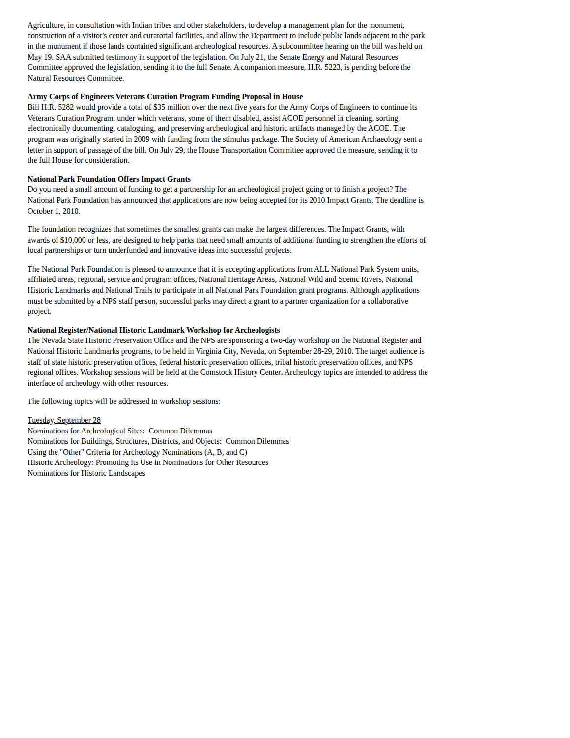Agriculture, in consultation with Indian tribes and other stakeholders, to develop a management plan for the monument, construction of a visitor's center and curatorial facilities, and allow the Department to include public lands adjacent to the park in the monument if those lands contained significant archeological resources. A subcommittee hearing on the bill was held on May 19. SAA submitted testimony in support of the legislation. On July 21, the Senate Energy and Natural Resources Committee approved the legislation, sending it to the full Senate. A companion measure, H.R. 5223, is pending before the Natural Resources Committee.
Army Corps of Engineers Veterans Curation Program Funding Proposal in House
Bill H.R. 5282 would provide a total of $35 million over the next five years for the Army Corps of Engineers to continue its Veterans Curation Program, under which veterans, some of them disabled, assist ACOE personnel in cleaning, sorting, electronically documenting, cataloguing, and preserving archeological and historic artifacts managed by the ACOE. The program was originally started in 2009 with funding from the stimulus package. The Society of American Archaeology sent a letter in support of passage of the bill. On July 29, the House Transportation Committee approved the measure, sending it to the full House for consideration.
National Park Foundation Offers Impact Grants
Do you need a small amount of funding to get a partnership for an archeological project going or to finish a project? The National Park Foundation has announced that applications are now being accepted for its 2010 Impact Grants. The deadline is October 1, 2010.
The foundation recognizes that sometimes the smallest grants can make the largest differences. The Impact Grants, with awards of $10,000 or less, are designed to help parks that need small amounts of additional funding to strengthen the efforts of local partnerships or turn underfunded and innovative ideas into successful projects.
The National Park Foundation is pleased to announce that it is accepting applications from ALL National Park System units, affiliated areas, regional, service and program offices, National Heritage Areas, National Wild and Scenic Rivers, National Historic Landmarks and National Trails to participate in all National Park Foundation grant programs. Although applications must be submitted by a NPS staff person, successful parks may direct a grant to a partner organization for a collaborative project.
National Register/National Historic Landmark Workshop for Archeologists
The Nevada State Historic Preservation Office and the NPS are sponsoring a two-day workshop on the National Register and National Historic Landmarks programs, to be held in Virginia City, Nevada, on September 28-29, 2010. The target audience is staff of state historic preservation offices, federal historic preservation offices, tribal historic preservation offices, and NPS regional offices. Workshop sessions will be held at the Comstock History Center. Archeology topics are intended to address the interface of archeology with other resources.
The following topics will be addressed in workshop sessions:
Tuesday, September 28
Nominations for Archeological Sites: Common Dilemmas
Nominations for Buildings, Structures, Districts, and Objects: Common Dilemmas
Using the "Other" Criteria for Archeology Nominations (A, B, and C)
Historic Archeology: Promoting its Use in Nominations for Other Resources
Nominations for Historic Landscapes